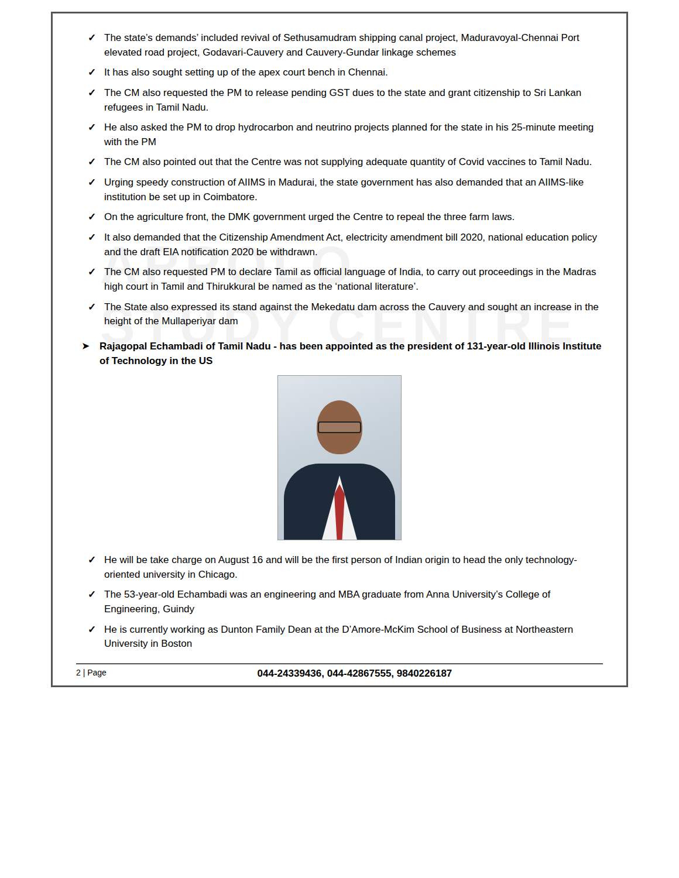APPOLO
STUDY CENTRE
The state’s demands’ included revival of Sethusamudram shipping canal project, Maduravoyal-Chennai Port elevated road project, Godavari-Cauvery and Cauvery-Gundar linkage schemes
It has also sought setting up of the apex court bench in Chennai.
The CM also requested the PM to release pending GST dues to the state and grant citizenship to Sri Lankan refugees in Tamil Nadu.
He also asked the PM to drop hydrocarbon and neutrino projects planned for the state in his 25-minute meeting with the PM
The CM also pointed out that the Centre was not supplying adequate quantity of Covid vaccines to Tamil Nadu.
Urging speedy construction of AIIMS in Madurai, the state government has also demanded that an AIIMS-like institution be set up in Coimbatore.
On the agriculture front, the DMK government urged the Centre to repeal the three farm laws.
It also demanded that the Citizenship Amendment Act, electricity amendment bill 2020, national education policy and the draft EIA notification 2020 be withdrawn.
The CM also requested PM to declare Tamil as official language of India, to carry out proceedings in the Madras high court in Tamil and Thirukkural be named as the ‘national literature’.
The State also expressed its stand against the Mekedatu dam across the Cauvery and sought an increase in the height of the Mullaperiyar dam
Rajagopal Echambadi of Tamil Nadu - has been appointed as the president of 131-year-old Illinois Institute of Technology in the US
He will be take charge on August 16 and will be the first person of Indian origin to head the only technology-oriented university in Chicago.
The 53-year-old Echambadi was an engineering and MBA graduate from Anna University’s College of Engineering, Guindy
He is currently working as Dunton Family Dean at the D’Amore-McKim School of Business at Northeastern University in Boston
2 | Page 044-24339436, 044-42867555, 9840226187